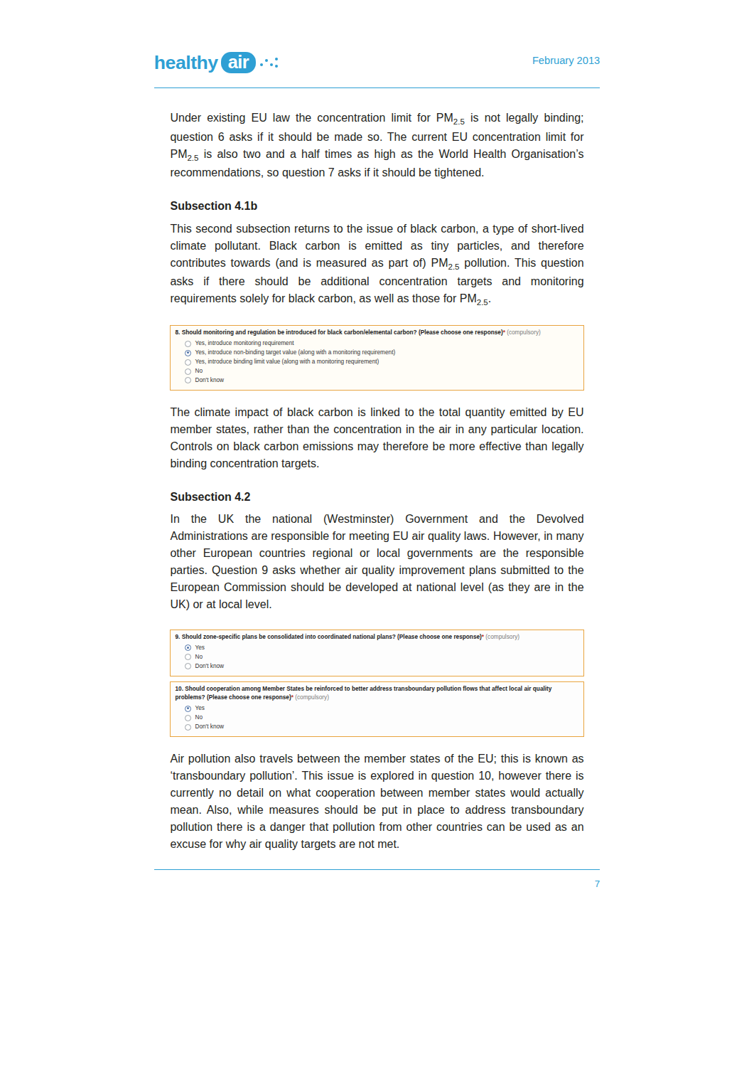healthy air
February 2013
Under existing EU law the concentration limit for PM2.5 is not legally binding; question 6 asks if it should be made so. The current EU concentration limit for PM2.5 is also two and a half times as high as the World Health Organisation’s recommendations, so question 7 asks if it should be tightened.
Subsection 4.1b
This second subsection returns to the issue of black carbon, a type of short-lived climate pollutant. Black carbon is emitted as tiny particles, and therefore contributes towards (and is measured as part of) PM2.5 pollution. This question asks if there should be additional concentration targets and monitoring requirements solely for black carbon, as well as those for PM2.5.
8. Should monitoring and regulation be introduced for black carbon/elemental carbon? (Please choose one response)* (compulsory)
Yes, introduce monitoring requirement
Yes, introduce non-binding target value (along with a monitoring requirement)
Yes, introduce binding limit value (along with a monitoring requirement)
No
Don't know
The climate impact of black carbon is linked to the total quantity emitted by EU member states, rather than the concentration in the air in any particular location. Controls on black carbon emissions may therefore be more effective than legally binding concentration targets.
Subsection 4.2
In the UK the national (Westminster) Government and the Devolved Administrations are responsible for meeting EU air quality laws. However, in many other European countries regional or local governments are the responsible parties. Question 9 asks whether air quality improvement plans submitted to the European Commission should be developed at national level (as they are in the UK) or at local level.
9. Should zone-specific plans be consolidated into coordinated national plans? (Please choose one response)* (compulsory)
Yes
No
Don't know
10. Should cooperation among Member States be reinforced to better address transboundary pollution flows that affect local air quality problems? (Please choose one response)* (compulsory)
Yes
No
Don't know
Air pollution also travels between the member states of the EU; this is known as ‘transboundary pollution’. This issue is explored in question 10, however there is currently no detail on what cooperation between member states would actually mean. Also, while measures should be put in place to address transboundary pollution there is a danger that pollution from other countries can be used as an excuse for why air quality targets are not met.
7